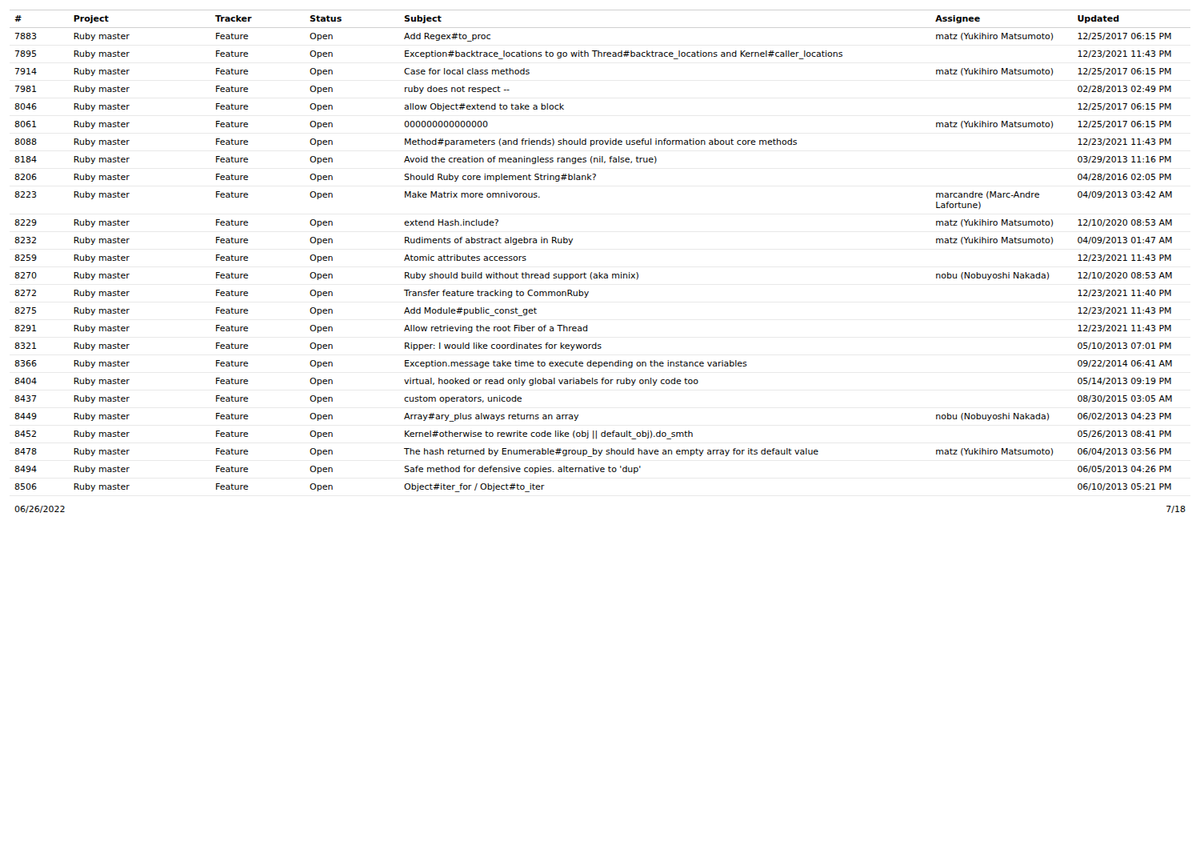Redmine issue list
| # | Project | Tracker | Status | Subject | Assignee | Updated |
| --- | --- | --- | --- | --- | --- | --- |
| 7883 | Ruby master | Feature | Open | Add Regex#to_proc | matz (Yukihiro Matsumoto) | 12/25/2017 06:15 PM |
| 7895 | Ruby master | Feature | Open | Exception#backtrace_locations to go with Thread#backtrace_locations and Kernel#caller_locations | | 12/23/2021 11:43 PM |
| 7914 | Ruby master | Feature | Open | Case for local class methods | matz (Yukihiro Matsumoto) | 12/25/2017 06:15 PM |
| 7981 | Ruby master | Feature | Open | ruby does not respect -- | | 02/28/2013 02:49 PM |
| 8046 | Ruby master | Feature | Open | allow Object#extend to take a block | | 12/25/2017 06:15 PM |
| 8061 | Ruby master | Feature | Open | 000000000000000 | matz (Yukihiro Matsumoto) | 12/25/2017 06:15 PM |
| 8088 | Ruby master | Feature | Open | Method#parameters (and friends) should provide useful information about core methods | | 12/23/2021 11:43 PM |
| 8184 | Ruby master | Feature | Open | Avoid the creation of meaningless ranges (nil, false, true) | | 03/29/2013 11:16 PM |
| 8206 | Ruby master | Feature | Open | Should Ruby core implement String#blank? | | 04/28/2016 02:05 PM |
| 8223 | Ruby master | Feature | Open | Make Matrix more omnivorous. | marcandre (Marc-Andre Lafortune) | 04/09/2013 03:42 AM |
| 8229 | Ruby master | Feature | Open | extend Hash.include? | matz (Yukihiro Matsumoto) | 12/10/2020 08:53 AM |
| 8232 | Ruby master | Feature | Open | Rudiments of abstract algebra in Ruby | matz (Yukihiro Matsumoto) | 04/09/2013 01:47 AM |
| 8259 | Ruby master | Feature | Open | Atomic attributes accessors | | 12/23/2021 11:43 PM |
| 8270 | Ruby master | Feature | Open | Ruby should build without thread support (aka minix) | nobu (Nobuyoshi Nakada) | 12/10/2020 08:53 AM |
| 8272 | Ruby master | Feature | Open | Transfer feature tracking to CommonRuby | | 12/23/2021 11:40 PM |
| 8275 | Ruby master | Feature | Open | Add Module#public_const_get | | 12/23/2021 11:43 PM |
| 8291 | Ruby master | Feature | Open | Allow retrieving the root Fiber of a Thread | | 12/23/2021 11:43 PM |
| 8321 | Ruby master | Feature | Open | Ripper: I would like coordinates for keywords | | 05/10/2013 07:01 PM |
| 8366 | Ruby master | Feature | Open | Exception.message take time to execute depending on the instance variables | | 09/22/2014 06:41 AM |
| 8404 | Ruby master | Feature | Open | virtual, hooked or read only global variabels for ruby only code too | | 05/14/2013 09:19 PM |
| 8437 | Ruby master | Feature | Open | custom operators, unicode | | 08/30/2015 03:05 AM |
| 8449 | Ruby master | Feature | Open | Array#ary_plus always returns an array | nobu (Nobuyoshi Nakada) | 06/02/2013 04:23 PM |
| 8452 | Ruby master | Feature | Open | Kernel#otherwise to rewrite code like (obj // default_obj).do_smth | | 05/26/2013 08:41 PM |
| 8478 | Ruby master | Feature | Open | The hash returned by Enumerable#group_by should have an empty array for its default value | matz (Yukihiro Matsumoto) | 06/04/2013 03:56 PM |
| 8494 | Ruby master | Feature | Open | Safe method for defensive copies. alternative to 'dup' | | 06/05/2013 04:26 PM |
| 8506 | Ruby master | Feature | Open | Object#iter_for / Object#to_iter | | 06/10/2013 05:21 PM |
| 06/26/2022 | 7/18 |